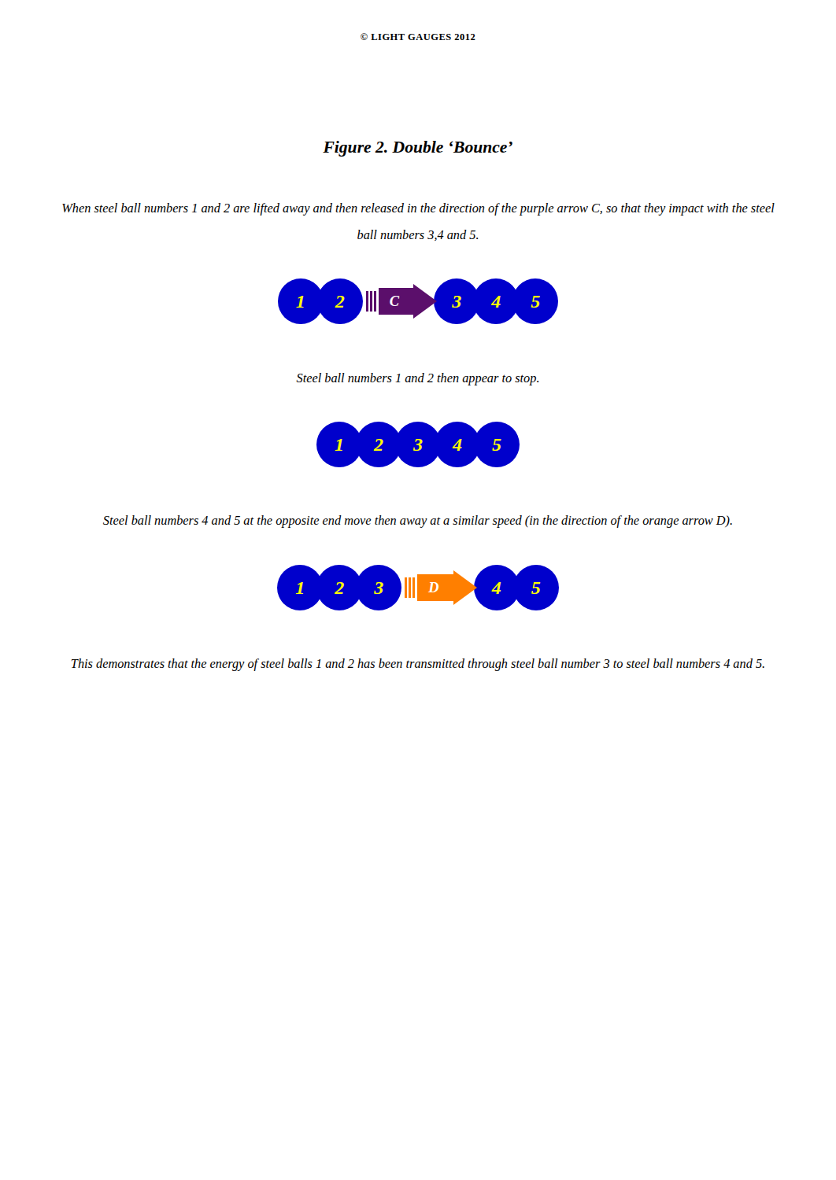© LIGHT GAUGES 2012
Figure 2. Double ‘Bounce’
When steel ball numbers 1 and 2 are lifted away and then released in the direction of the purple arrow C, so that they impact with the steel ball numbers 3,4 and 5.
1
2
C
3
4
5
Steel ball numbers 1 and 2 then appear to stop.
1
2
3
4
5
Steel ball numbers 4 and 5 at the opposite end move then away at a similar speed (in the direction of the orange arrow D).
1
2
3
D
4
5
This demonstrates that the energy of steel balls 1 and 2 has been transmitted through steel ball number 3 to steel ball numbers 4 and 5.